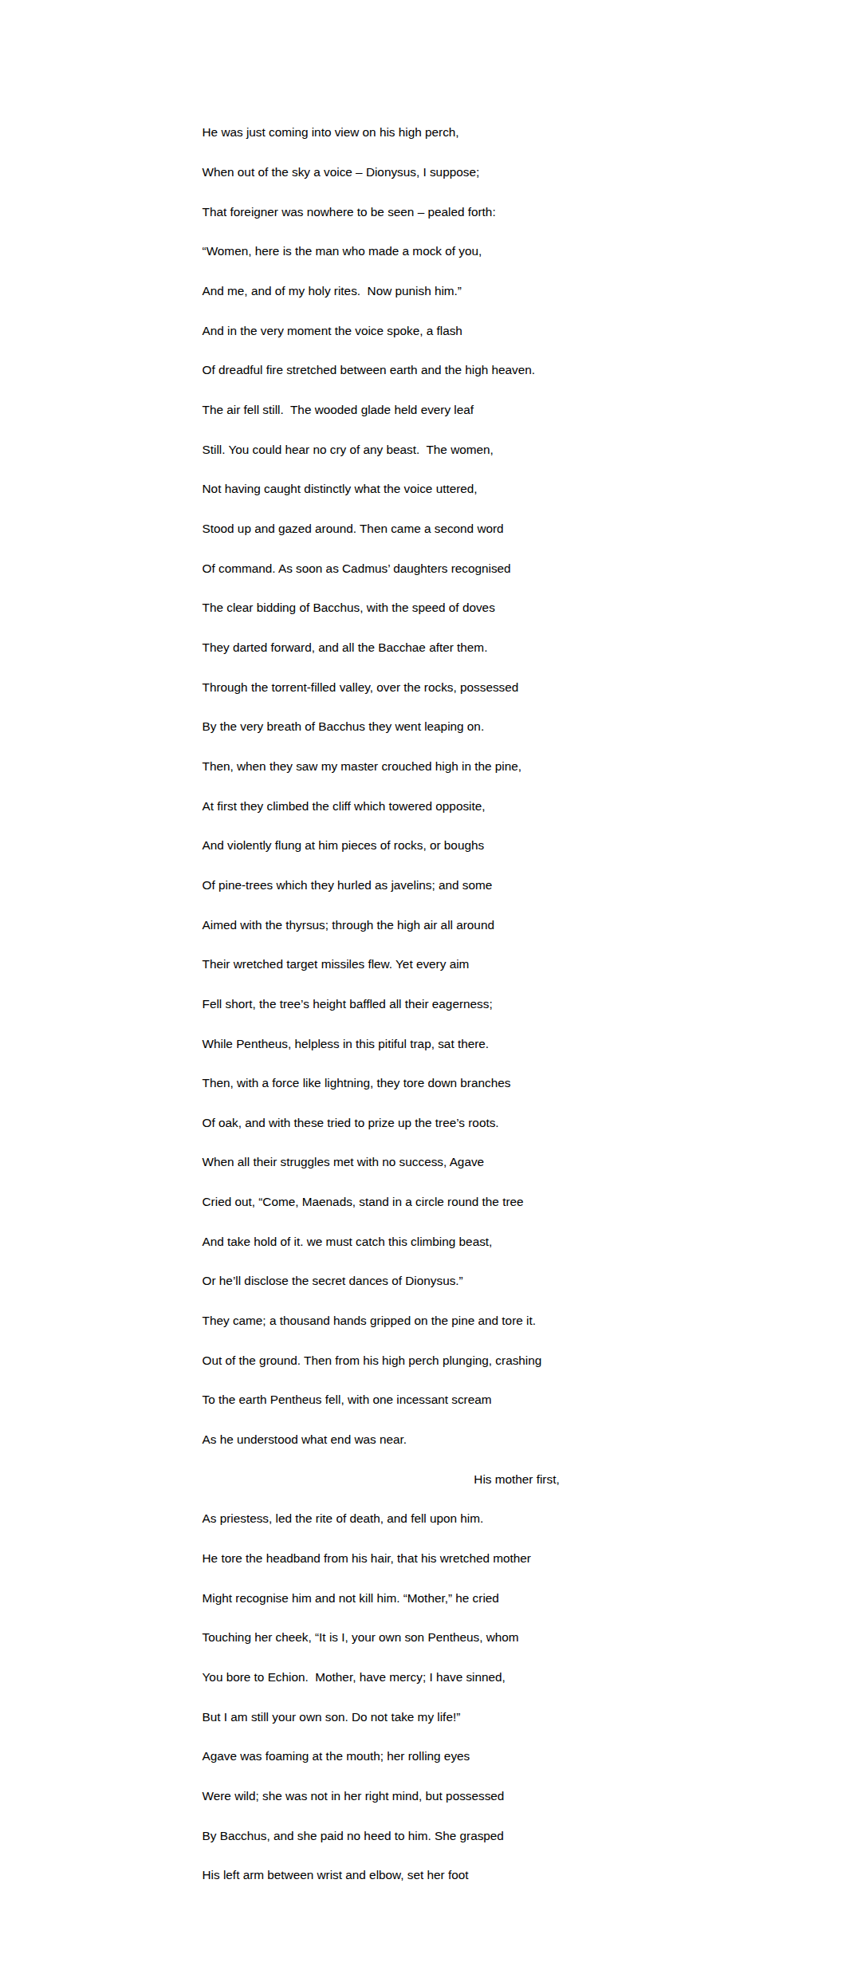He was just coming into view on his high perch,
When out of the sky a voice – Dionysus, I suppose;
That foreigner was nowhere to be seen – pealed forth:
“Women, here is the man who made a mock of you,
And me, and of my holy rites. Now punish him.”
And in the very moment the voice spoke, a flash
Of dreadful fire stretched between earth and the high heaven.
The air fell still. The wooded glade held every leaf
Still. You could hear no cry of any beast. The women,
Not having caught distinctly what the voice uttered,
Stood up and gazed around. Then came a second word
Of command. As soon as Cadmus’ daughters recognised
The clear bidding of Bacchus, with the speed of doves
They darted forward, and all the Bacchae after them.
Through the torrent-filled valley, over the rocks, possessed
By the very breath of Bacchus they went leaping on.
Then, when they saw my master crouched high in the pine,
At first they climbed the cliff which towered opposite,
And violently flung at him pieces of rocks, or boughs
Of pine-trees which they hurled as javelins; and some
Aimed with the thyrsus; through the high air all around
Their wretched target missiles flew. Yet every aim
Fell short, the tree’s height baffled all their eagerness;
While Pentheus, helpless in this pitiful trap, sat there.
Then, with a force like lightning, they tore down branches
Of oak, and with these tried to prize up the tree’s roots.
When all their struggles met with no success, Agave
Cried out, “Come, Maenads, stand in a circle round the tree
And take hold of it. we must catch this climbing beast,
Or he’ll disclose the secret dances of Dionysus.”
They came; a thousand hands gripped on the pine and tore it.
Out of the ground. Then from his high perch plunging, crashing
To the earth Pentheus fell, with one incessant scream
As he understood what end was near.
His mother first,
As priestess, led the rite of death, and fell upon him.
He tore the headband from his hair, that his wretched mother
Might recognise him and not kill him. “Mother,” he cried
Touching her cheek, “It is I, your own son Pentheus, whom
You bore to Echion. Mother, have mercy; I have sinned,
But I am still your own son. Do not take my life!”
Agave was foaming at the mouth; her rolling eyes
Were wild; she was not in her right mind, but possessed
By Bacchus, and she paid no heed to him. She grasped
His left arm between wrist and elbow, set her foot